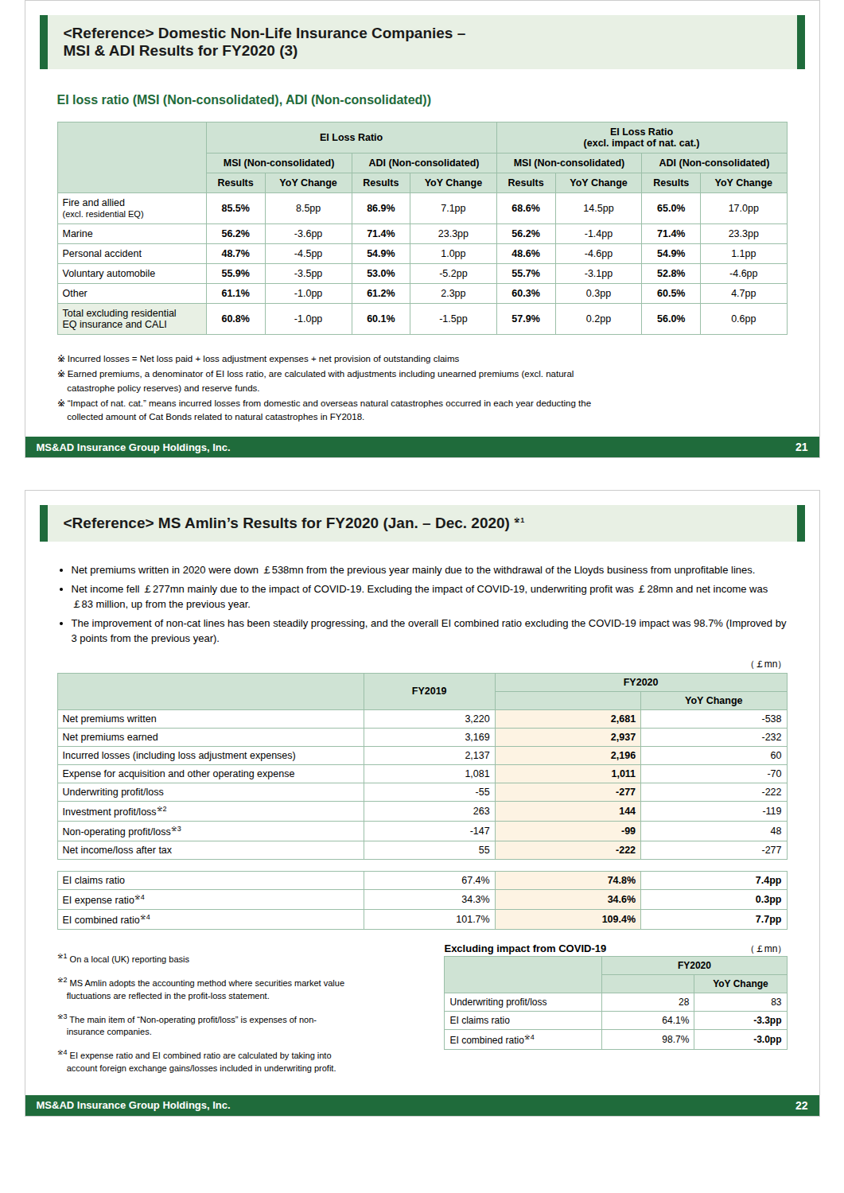<Reference> Domestic Non-Life Insurance Companies –
MSI & ADI Results for FY2020 (3)
EI loss ratio (MSI (Non-consolidated), ADI (Non-consolidated))
| | EI Loss Ratio | EI Loss Ratio (excl. impact of nat. cat.) |
| --- | --- | --- |
| MSI (Non-consolidated) | ADI (Non-consolidated) | MSI (Non-consolidated) | ADI (Non-consolidated) |
| Results | YoY Change | Results | YoY Change | Results | YoY Change | Results | YoY Change |
| Fire and allied (excl. residential EQ) | 85.5% | 8.5pp | 86.9% | 7.1pp | 68.6% | 14.5pp | 65.0% | 17.0pp |
| Marine | 56.2% | -3.6pp | 71.4% | 23.3pp | 56.2% | -1.4pp | 71.4% | 23.3pp |
| Personal accident | 48.7% | -4.5pp | 54.9% | 1.0pp | 48.6% | -4.6pp | 54.9% | 1.1pp |
| Voluntary automobile | 55.9% | -3.5pp | 53.0% | -5.2pp | 55.7% | -3.1pp | 52.8% | -4.6pp |
| Other | 61.1% | -1.0pp | 61.2% | 2.3pp | 60.3% | 0.3pp | 60.5% | 4.7pp |
| Total excluding residential EQ insurance and CALI | 60.8% | -1.0pp | 60.1% | -1.5pp | 57.9% | 0.2pp | 56.0% | 0.6pp |
※ Incurred losses = Net loss paid + loss adjustment expenses + net provision of outstanding claims
※ Earned premiums, a denominator of EI loss ratio, are calculated with adjustments including unearned premiums (excl. natural
catastrophe policy reserves) and reserve funds.
※ “Impact of nat. cat.” means incurred losses from domestic and overseas natural catastrophes occurred in each year deducting the
collected amount of Cat Bonds related to natural catastrophes in FY2018.
MS&AD Insurance Group Holdings, Inc. 21
<Reference> MS Amlin’s Results for FY2020 (Jan. – Dec. 2020) ※1
Net premiums written in 2020 were down ￡538mn from the previous year mainly due to the withdrawal of the Lloyds business from unprofitable lines.
Net income fell ￡277mn mainly due to the impact of COVID-19. Excluding the impact of COVID-19, underwriting profit was ￡28mn and net income was ￡83 million, up from the previous year.
The improvement of non-cat lines has been steadily progressing, and the overall EI combined ratio excluding the COVID-19 impact was 98.7% (Improved by 3 points from the previous year).
（￡mn）
| | FY2019 | FY2020 |
| --- | --- | --- |
| | YoY Change |
| Net premiums written | 3,220 | 2,681 | -538 |
| Net premiums earned | 3,169 | 2,937 | -232 |
| Incurred losses (including loss adjustment expenses) | 2,137 | 2,196 | 60 |
| Expense for acquisition and other operating expense | 1,081 | 1,011 | -70 |
| Underwriting profit/loss | -55 | -277 | -222 |
| Investment profit/loss ※2 | 263 | 144 | -119 |
| Non-operating profit/loss ※3 | -147 | -99 | 48 |
| Net income/loss after tax | 55 | -222 | -277 |
| EI claims ratio | 67.4% | 74.8% | 7.4pp |
| EI expense ratio ※4 | 34.3% | 34.6% | 0.3pp |
| EI combined ratio ※4 | 101.7% | 109.4% | 7.7pp |
※1 On a local (UK) reporting basis
※2 MS Amlin adopts the accounting method where securities market value
fluctuations are reflected in the profit-loss statement.
※3 The main item of “Non-operating profit/loss” is expenses of non-
insurance companies.
※4 EI expense ratio and EI combined ratio are calculated by taking into
account foreign exchange gains/losses included in underwriting profit.
Excluding impact from COVID-19 （￡mn）
| | FY2020 |
| --- | --- |
| | YoY Change |
| Underwriting profit/loss | 28 | 83 |
| EI claims ratio | 64.1% | -3.3pp |
| EI combined ratio ※4 | 98.7% | -3.0pp |
MS&AD Insurance Group Holdings, Inc. 22